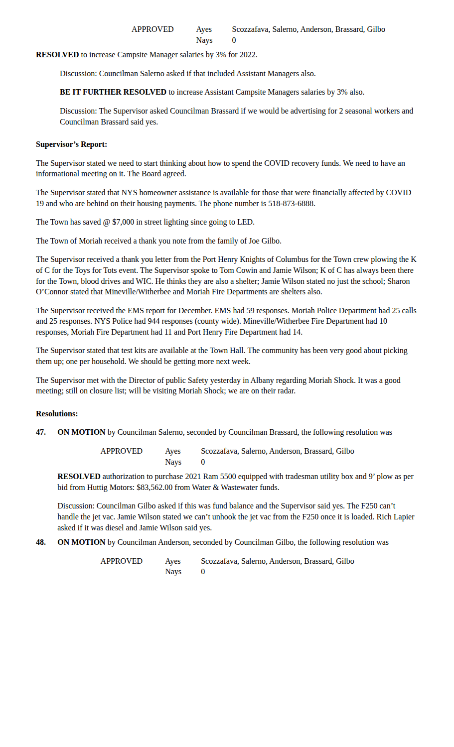APPROVED Ayes Scozzafava, Salerno, Anderson, Brassard, Gilbo
Nays 0
RESOLVED to increase Campsite Manager salaries by 3% for 2022.
Discussion: Councilman Salerno asked if that included Assistant Managers also.
BE IT FURTHER RESOLVED to increase Assistant Campsite Managers salaries by 3% also.
Discussion: The Supervisor asked Councilman Brassard if we would be advertising for 2 seasonal workers and Councilman Brassard said yes.
Supervisor’s Report:
The Supervisor stated we need to start thinking about how to spend the COVID recovery funds. We need to have an informational meeting on it. The Board agreed.
The Supervisor stated that NYS homeowner assistance is available for those that were financially affected by COVID 19 and who are behind on their housing payments. The phone number is 518-873-6888.
The Town has saved @ $7,000 in street lighting since going to LED.
The Town of Moriah received a thank you note from the family of Joe Gilbo.
The Supervisor received a thank you letter from the Port Henry Knights of Columbus for the Town crew plowing the K of C for the Toys for Tots event. The Supervisor spoke to Tom Cowin and Jamie Wilson; K of C has always been there for the Town, blood drives and WIC. He thinks they are also a shelter; Jamie Wilson stated no just the school; Sharon O’Connor stated that Mineville/Witherbee and Moriah Fire Departments are shelters also.
The Supervisor received the EMS report for December. EMS had 59 responses. Moriah Police Department had 25 calls and 25 responses. NYS Police had 944 responses (county wide). Mineville/Witherbee Fire Department had 10 responses, Moriah Fire Department had 11 and Port Henry Fire Department had 14.
The Supervisor stated that test kits are available at the Town Hall. The community has been very good about picking them up; one per household. We should be getting more next week.
The Supervisor met with the Director of public Safety yesterday in Albany regarding Moriah Shock. It was a good meeting; still on closure list; will be visiting Moriah Shock; we are on their radar.
Resolutions:
47.
ON MOTION by Councilman Salerno, seconded by Councilman Brassard, the following resolution was
APPROVED Ayes Scozzafava, Salerno, Anderson, Brassard, Gilbo
Nays 0
RESOLVED authorization to purchase 2021 Ram 5500 equipped with tradesman utility box and 9’ plow as per bid from Huttig Motors: $83,562.00 from Water & Wastewater funds.
Discussion: Councilman Gilbo asked if this was fund balance and the Supervisor said yes. The F250 can’t handle the jet vac. Jamie Wilson stated we can’t unhook the jet vac from the F250 once it is loaded. Rich Lapier asked if it was diesel and Jamie Wilson said yes.
48.
ON MOTION by Councilman Anderson, seconded by Councilman Gilbo, the following resolution was
APPROVED Ayes Scozzafava, Salerno, Anderson, Brassard, Gilbo
Nays 0